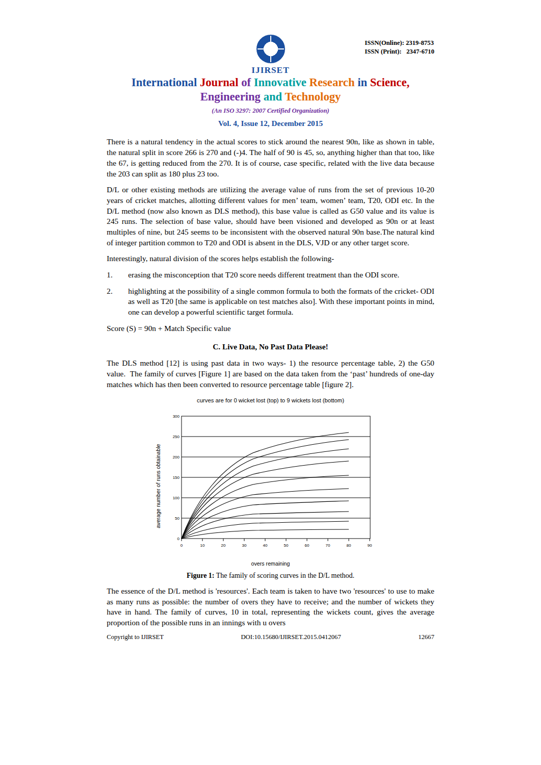IJIRSET
ISSN(Online): 2319-8753
ISSN (Print): 2347-6710
International Journal of Innovative Research in Science,
Engineering and Technology
(An ISO 3297: 2007 Certified Organization)
Vol. 4, Issue 12, December 2015
There is a natural tendency in the actual scores to stick around the nearest 90n, like as shown in table, the natural split in score 266 is 270 and (-)4. The half of 90 is 45, so, anything higher than that too, like the 67, is getting reduced from the 270. It is of course, case specific, related with the live data because the 203 can split as 180 plus 23 too.
D/L or other existing methods are utilizing the average value of runs from the set of previous 10-20 years of cricket matches, allotting different values for men’ team, women’ team, T20, ODI etc. In the D/L method (now also known as DLS method), this base value is called as G50 value and its value is 245 runs. The selection of base value, should have been visioned and developed as 90n or at least multiples of nine, but 245 seems to be inconsistent with the observed natural 90n base.The natural kind of integer partition common to T20 and ODI is absent in the DLS, VJD or any other target score.
Interestingly, natural division of the scores helps establish the following-
erasing the misconception that T20 score needs different treatment than the ODI score.
highlighting at the possibility of a single common formula to both the formats of the cricket- ODI as well as T20 [the same is applicable on test matches also]. With these important points in mind, one can develop a powerful scientific target formula.
Score (S) = 90n + Match Specific value
C. Live Data, No Past Data Please!
The DLS method [12] is using past data in two ways- 1) the resource percentage table, 2) the G50 value. The family of curves [Figure 1] are based on the data taken from the ‘past’ hundreds of one-day matches which has then been converted to resource percentage table [figure 2].
curves are for 0 wicket lost (top) to 9 wickets lost (bottom)
average number of runs obtainable
0 50 100 150 200 250 300 0 10 20 30 40 50 60 70 80 90
overs remaining
Figure 1: The family of scoring curves in the D/L method.
The essence of the D/L method is 'resources'. Each team is taken to have two 'resources' to use to make as many runs as possible: the number of overs they have to receive; and the number of wickets they have in hand. The family of curves, 10 in total, representing the wickets count, gives the average proportion of the possible runs in an innings with u overs
Copyright to IJIRSET
DOI:10.15680/IJIRSET.2015.0412067
12667